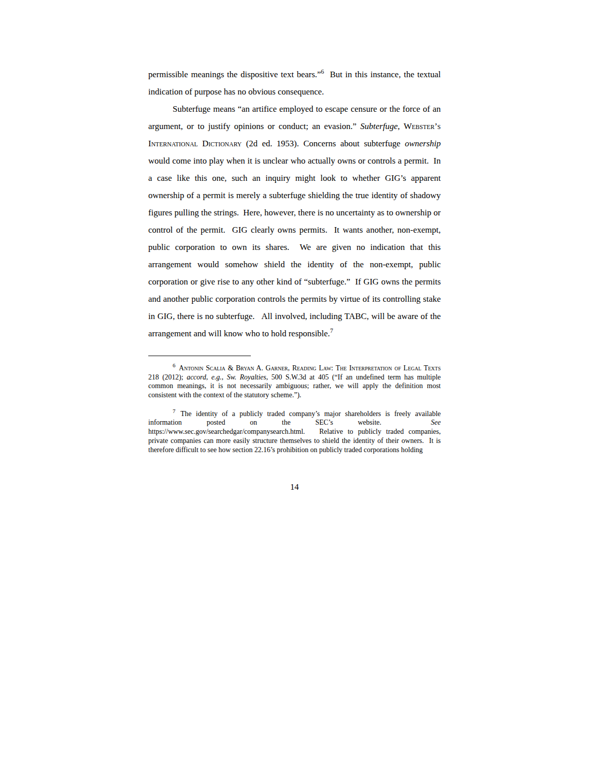permissible meanings the dispositive text bears.”6 But in this instance, the textual indication of purpose has no obvious consequence.
Subterfuge means “an artifice employed to escape censure or the force of an argument, or to justify opinions or conduct; an evasion.” Subterfuge, Webster’s International Dictionary (2d ed. 1953). Concerns about subterfuge ownership would come into play when it is unclear who actually owns or controls a permit. In a case like this one, such an inquiry might look to whether GIG’s apparent ownership of a permit is merely a subterfuge shielding the true identity of shadowy figures pulling the strings. Here, however, there is no uncertainty as to ownership or control of the permit. GIG clearly owns permits. It wants another, non-exempt, public corporation to own its shares. We are given no indication that this arrangement would somehow shield the identity of the non-exempt, public corporation or give rise to any other kind of “subterfuge.” If GIG owns the permits and another public corporation controls the permits by virtue of its controlling stake in GIG, there is no subterfuge. All involved, including TABC, will be aware of the arrangement and will know who to hold responsible.7
6 Antonin Scalia & Bryan A. Garner, Reading Law: The Interpretation of Legal Texts 218 (2012); accord, e.g., Sw. Royalties, 500 S.W.3d at 405 (“If an undefined term has multiple common meanings, it is not necessarily ambiguous; rather, we will apply the definition most consistent with the context of the statutory scheme.”).
7 The identity of a publicly traded company’s major shareholders is freely available information posted on the SEC’s website. See https://www.sec.gov/searchedgar/companysearch.html. Relative to publicly traded companies, private companies can more easily structure themselves to shield the identity of their owners. It is therefore difficult to see how section 22.16’s prohibition on publicly traded corporations holding
14